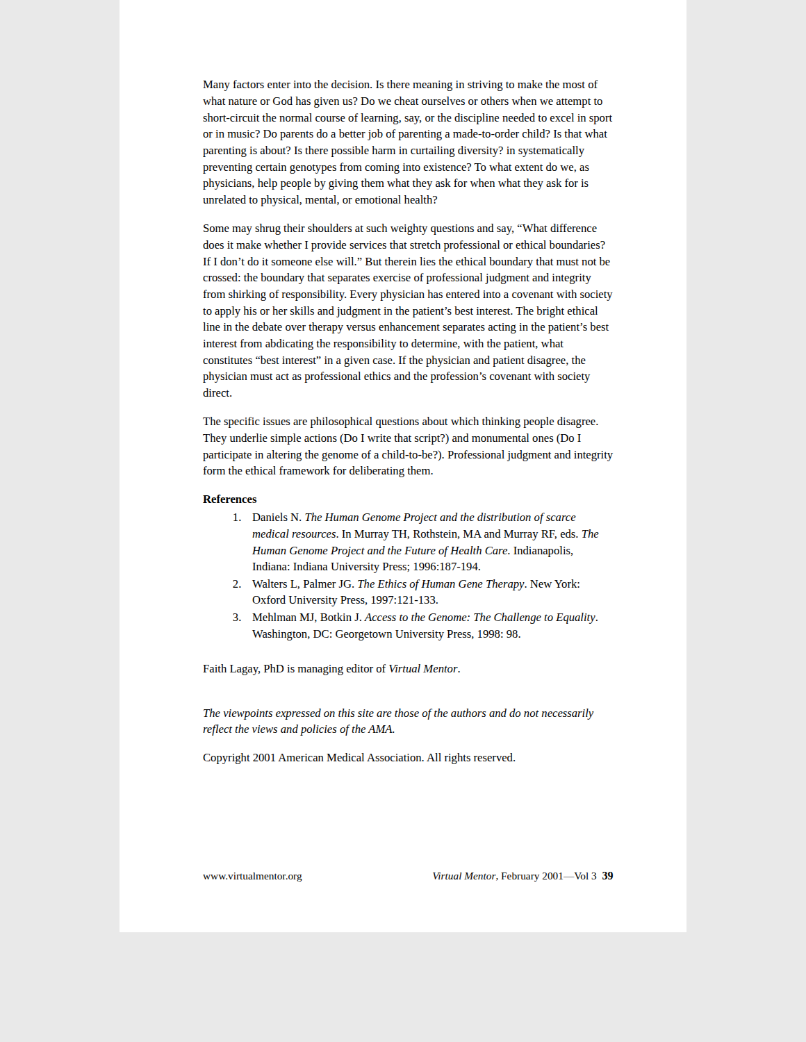Many factors enter into the decision. Is there meaning in striving to make the most of what nature or God has given us? Do we cheat ourselves or others when we attempt to short-circuit the normal course of learning, say, or the discipline needed to excel in sport or in music? Do parents do a better job of parenting a made-to-order child? Is that what parenting is about? Is there possible harm in curtailing diversity? in systematically preventing certain genotypes from coming into existence? To what extent do we, as physicians, help people by giving them what they ask for when what they ask for is unrelated to physical, mental, or emotional health?
Some may shrug their shoulders at such weighty questions and say, “What difference does it make whether I provide services that stretch professional or ethical boundaries? If I don’t do it someone else will.” But therein lies the ethical boundary that must not be crossed: the boundary that separates exercise of professional judgment and integrity from shirking of responsibility. Every physician has entered into a covenant with society to apply his or her skills and judgment in the patient’s best interest. The bright ethical line in the debate over therapy versus enhancement separates acting in the patient’s best interest from abdicating the responsibility to determine, with the patient, what constitutes “best interest” in a given case. If the physician and patient disagree, the physician must act as professional ethics and the profession’s covenant with society direct.
The specific issues are philosophical questions about which thinking people disagree. They underlie simple actions (Do I write that script?) and monumental ones (Do I participate in altering the genome of a child-to-be?). Professional judgment and integrity form the ethical framework for deliberating them.
References
Daniels N. The Human Genome Project and the distribution of scarce medical resources. In Murray TH, Rothstein, MA and Murray RF, eds. The Human Genome Project and the Future of Health Care. Indianapolis, Indiana: Indiana University Press; 1996:187-194.
Walters L, Palmer JG. The Ethics of Human Gene Therapy. New York: Oxford University Press, 1997:121-133.
Mehlman MJ, Botkin J. Access to the Genome: The Challenge to Equality. Washington, DC: Georgetown University Press, 1998: 98.
Faith Lagay, PhD is managing editor of Virtual Mentor.
The viewpoints expressed on this site are those of the authors and do not necessarily reflect the views and policies of the AMA.
Copyright 2001 American Medical Association. All rights reserved.
www.virtualmentor.org
Virtual Mentor, February 2001—Vol 3 39